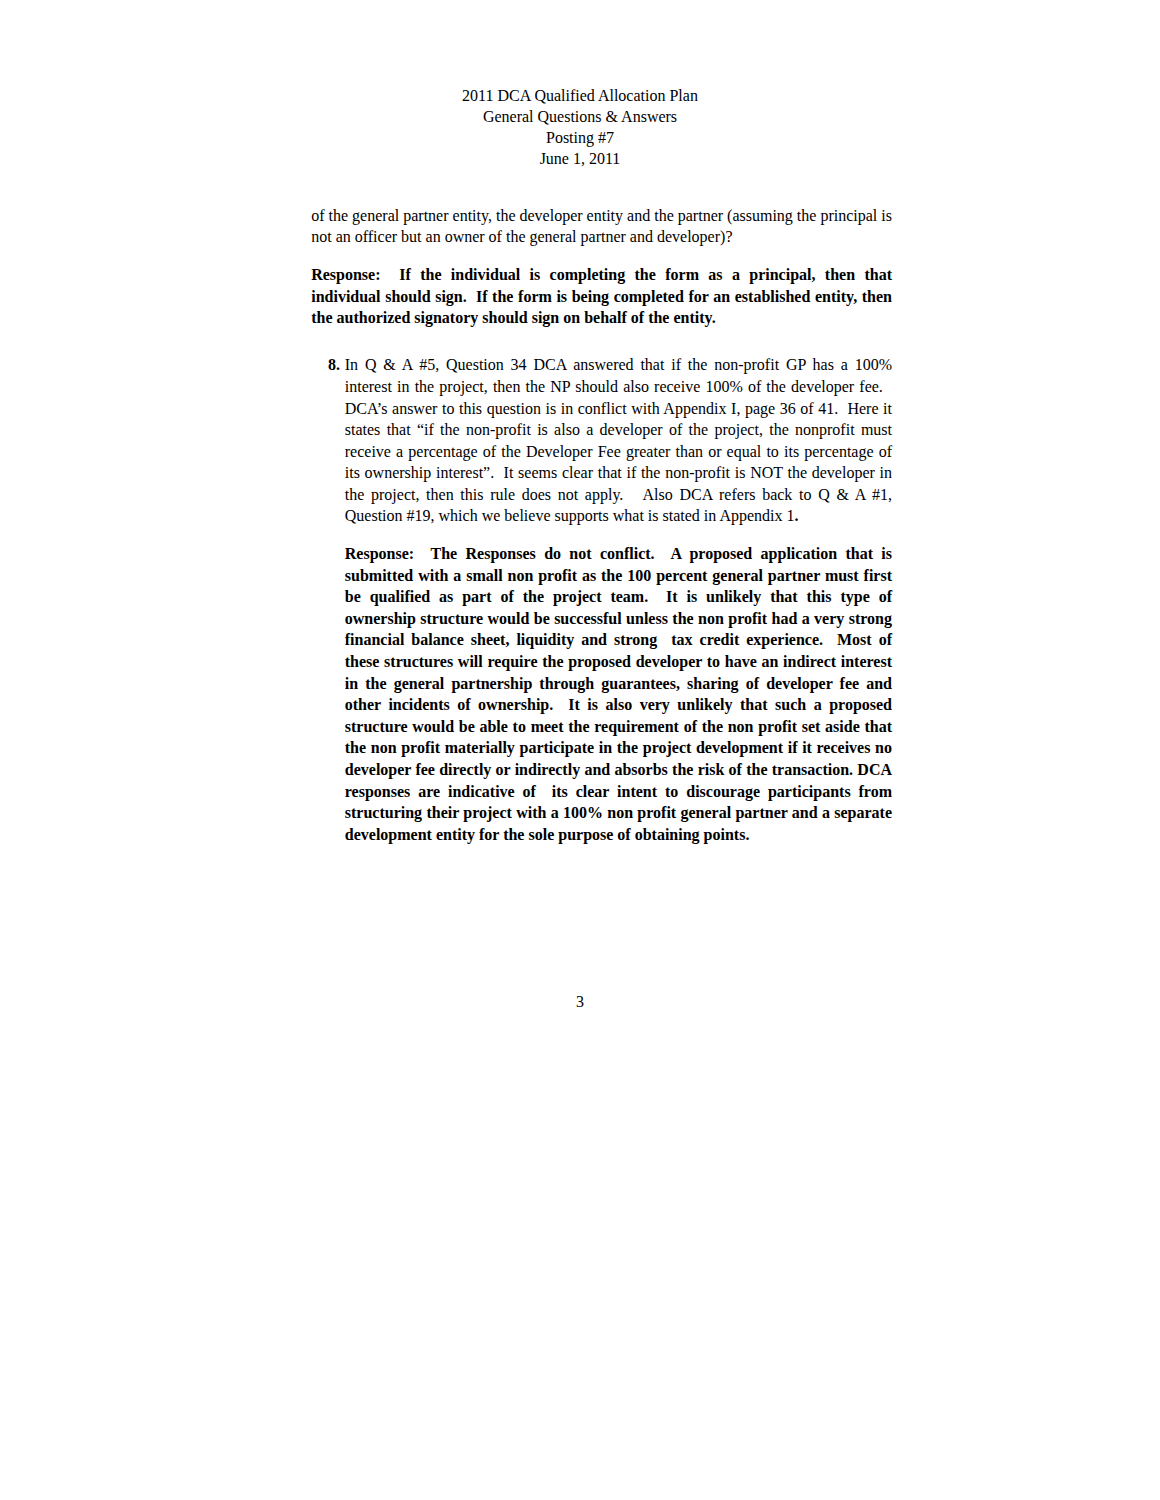2011 DCA Qualified Allocation Plan
General Questions & Answers
Posting #7
June 1, 2011
of the general partner entity, the developer entity and the partner (assuming the principal is not an officer but an owner of the general partner and developer)?
Response: If the individual is completing the form as a principal, then that individual should sign. If the form is being completed for an established entity, then the authorized signatory should sign on behalf of the entity.
8.
In Q & A #5, Question 34 DCA answered that if the non-profit GP has a 100% interest in the project, then the NP should also receive 100% of the developer fee. DCA’s answer to this question is in conflict with Appendix I, page 36 of 41. Here it states that “if the non-profit is also a developer of the project, the nonprofit must receive a percentage of the Developer Fee greater than or equal to its percentage of its ownership interest”. It seems clear that if the non-profit is NOT the developer in the project, then this rule does not apply. Also DCA refers back to Q & A #1, Question #19, which we believe supports what is stated in Appendix 1.
Response: The Responses do not conflict. A proposed application that is submitted with a small non profit as the 100 percent general partner must first be qualified as part of the project team. It is unlikely that this type of ownership structure would be successful unless the non profit had a very strong financial balance sheet, liquidity and strong tax credit experience. Most of these structures will require the proposed developer to have an indirect interest in the general partnership through guarantees, sharing of developer fee and other incidents of ownership. It is also very unlikely that such a proposed structure would be able to meet the requirement of the non profit set aside that the non profit materially participate in the project development if it receives no developer fee directly or indirectly and absorbs the risk of the transaction. DCA responses are indicative of its clear intent to discourage participants from structuring their project with a 100% non profit general partner and a separate development entity for the sole purpose of obtaining points.
3